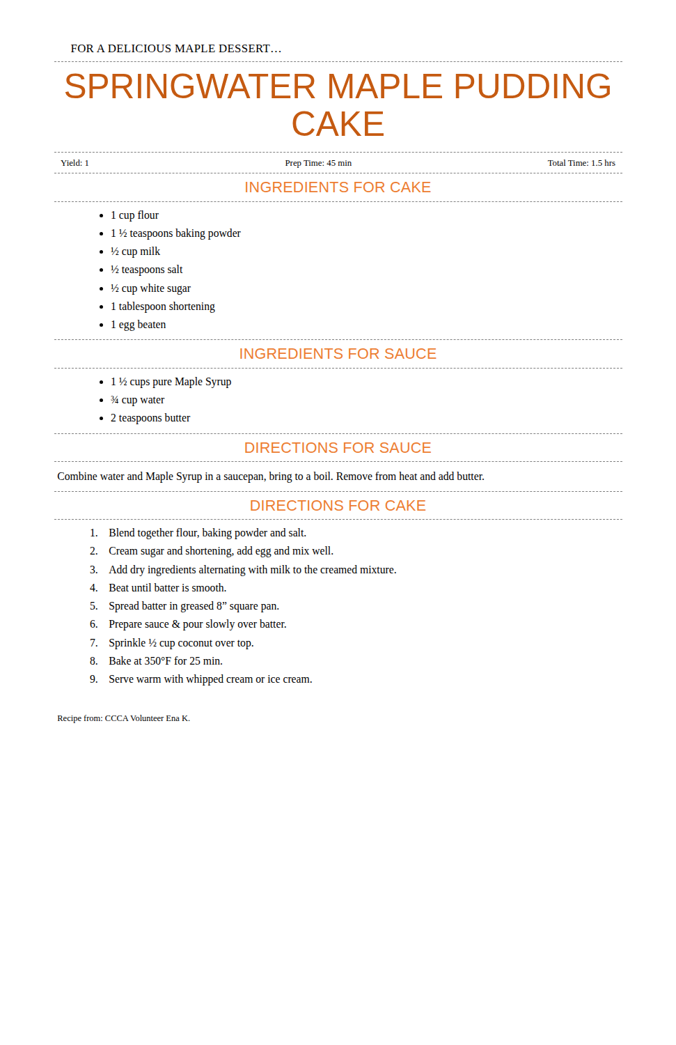FOR A DELICIOUS MAPLE DESSERT…
SPRINGWATER MAPLE PUDDING CAKE
Yield: 1 Prep Time: 45 min Total Time: 1.5 hrs
INGREDIENTS FOR CAKE
1 cup flour
1 ½ teaspoons baking powder
½ cup milk
½ teaspoons salt
½ cup white sugar
1 tablespoon shortening
1 egg beaten
INGREDIENTS FOR SAUCE
1 ½ cups pure Maple Syrup
¾ cup water
2 teaspoons butter
DIRECTIONS FOR SAUCE
Combine water and Maple Syrup in a saucepan, bring to a boil. Remove from heat and add butter.
DIRECTIONS FOR CAKE
Blend together flour, baking powder and salt.
Cream sugar and shortening, add egg and mix well.
Add dry ingredients alternating with milk to the creamed mixture.
Beat until batter is smooth.
Spread batter in greased 8” square pan.
Prepare sauce & pour slowly over batter.
Sprinkle ½ cup coconut over top.
Bake at 350°F for 25 min.
Serve warm with whipped cream or ice cream.
Recipe from: CCCA Volunteer Ena K.